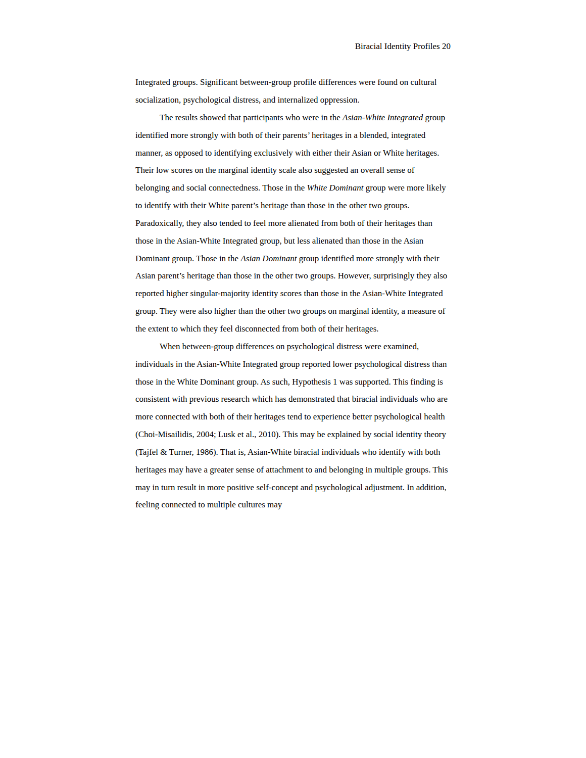Biracial Identity Profiles 20
Integrated groups. Significant between-group profile differences were found on cultural socialization, psychological distress, and internalized oppression.
The results showed that participants who were in the Asian-White Integrated group identified more strongly with both of their parents’ heritages in a blended, integrated manner, as opposed to identifying exclusively with either their Asian or White heritages. Their low scores on the marginal identity scale also suggested an overall sense of belonging and social connectedness. Those in the White Dominant group were more likely to identify with their White parent’s heritage than those in the other two groups. Paradoxically, they also tended to feel more alienated from both of their heritages than those in the Asian-White Integrated group, but less alienated than those in the Asian Dominant group. Those in the Asian Dominant group identified more strongly with their Asian parent’s heritage than those in the other two groups. However, surprisingly they also reported higher singular-majority identity scores than those in the Asian-White Integrated group. They were also higher than the other two groups on marginal identity, a measure of the extent to which they feel disconnected from both of their heritages.
When between-group differences on psychological distress were examined, individuals in the Asian-White Integrated group reported lower psychological distress than those in the White Dominant group. As such, Hypothesis 1 was supported. This finding is consistent with previous research which has demonstrated that biracial individuals who are more connected with both of their heritages tend to experience better psychological health (Choi-Misailidis, 2004; Lusk et al., 2010). This may be explained by social identity theory (Tajfel & Turner, 1986). That is, Asian-White biracial individuals who identify with both heritages may have a greater sense of attachment to and belonging in multiple groups. This may in turn result in more positive self-concept and psychological adjustment. In addition, feeling connected to multiple cultures may